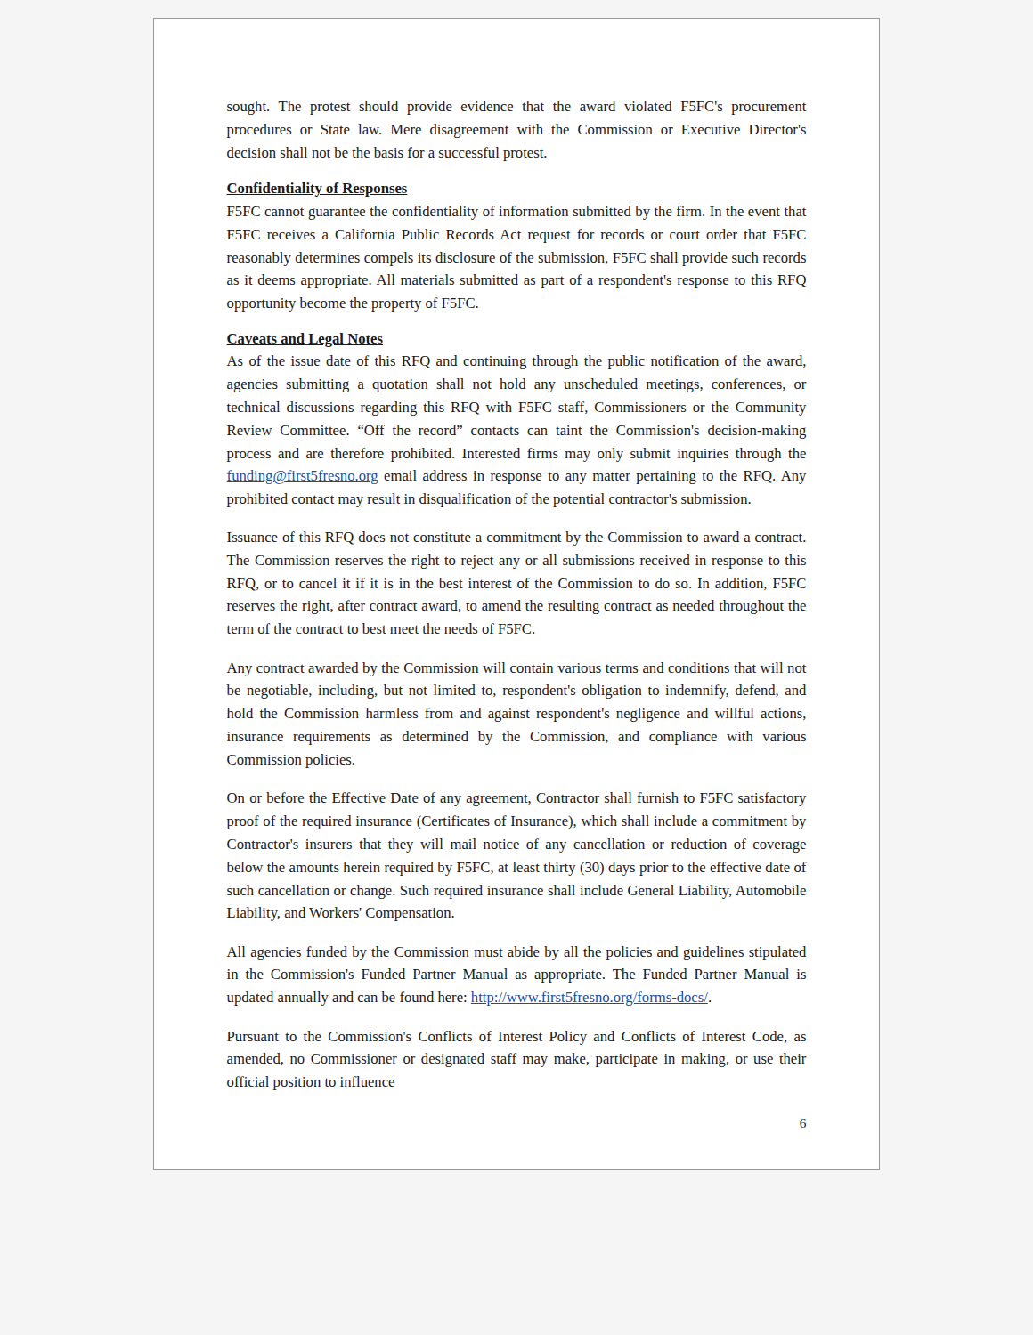sought. The protest should provide evidence that the award violated F5FC's procurement procedures or State law. Mere disagreement with the Commission or Executive Director's decision shall not be the basis for a successful protest.
Confidentiality of Responses
F5FC cannot guarantee the confidentiality of information submitted by the firm. In the event that F5FC receives a California Public Records Act request for records or court order that F5FC reasonably determines compels its disclosure of the submission, F5FC shall provide such records as it deems appropriate. All materials submitted as part of a respondent's response to this RFQ opportunity become the property of F5FC.
Caveats and Legal Notes
As of the issue date of this RFQ and continuing through the public notification of the award, agencies submitting a quotation shall not hold any unscheduled meetings, conferences, or technical discussions regarding this RFQ with F5FC staff, Commissioners or the Community Review Committee. “Off the record” contacts can taint the Commission's decision-making process and are therefore prohibited. Interested firms may only submit inquiries through the funding@first5fresno.org email address in response to any matter pertaining to the RFQ. Any prohibited contact may result in disqualification of the potential contractor's submission.
Issuance of this RFQ does not constitute a commitment by the Commission to award a contract. The Commission reserves the right to reject any or all submissions received in response to this RFQ, or to cancel it if it is in the best interest of the Commission to do so. In addition, F5FC reserves the right, after contract award, to amend the resulting contract as needed throughout the term of the contract to best meet the needs of F5FC.
Any contract awarded by the Commission will contain various terms and conditions that will not be negotiable, including, but not limited to, respondent's obligation to indemnify, defend, and hold the Commission harmless from and against respondent's negligence and willful actions, insurance requirements as determined by the Commission, and compliance with various Commission policies.
On or before the Effective Date of any agreement, Contractor shall furnish to F5FC satisfactory proof of the required insurance (Certificates of Insurance), which shall include a commitment by Contractor's insurers that they will mail notice of any cancellation or reduction of coverage below the amounts herein required by F5FC, at least thirty (30) days prior to the effective date of such cancellation or change. Such required insurance shall include General Liability, Automobile Liability, and Workers' Compensation.
All agencies funded by the Commission must abide by all the policies and guidelines stipulated in the Commission's Funded Partner Manual as appropriate. The Funded Partner Manual is updated annually and can be found here: http://www.first5fresno.org/forms-docs/.
Pursuant to the Commission's Conflicts of Interest Policy and Conflicts of Interest Code, as amended, no Commissioner or designated staff may make, participate in making, or use their official position to influence
6